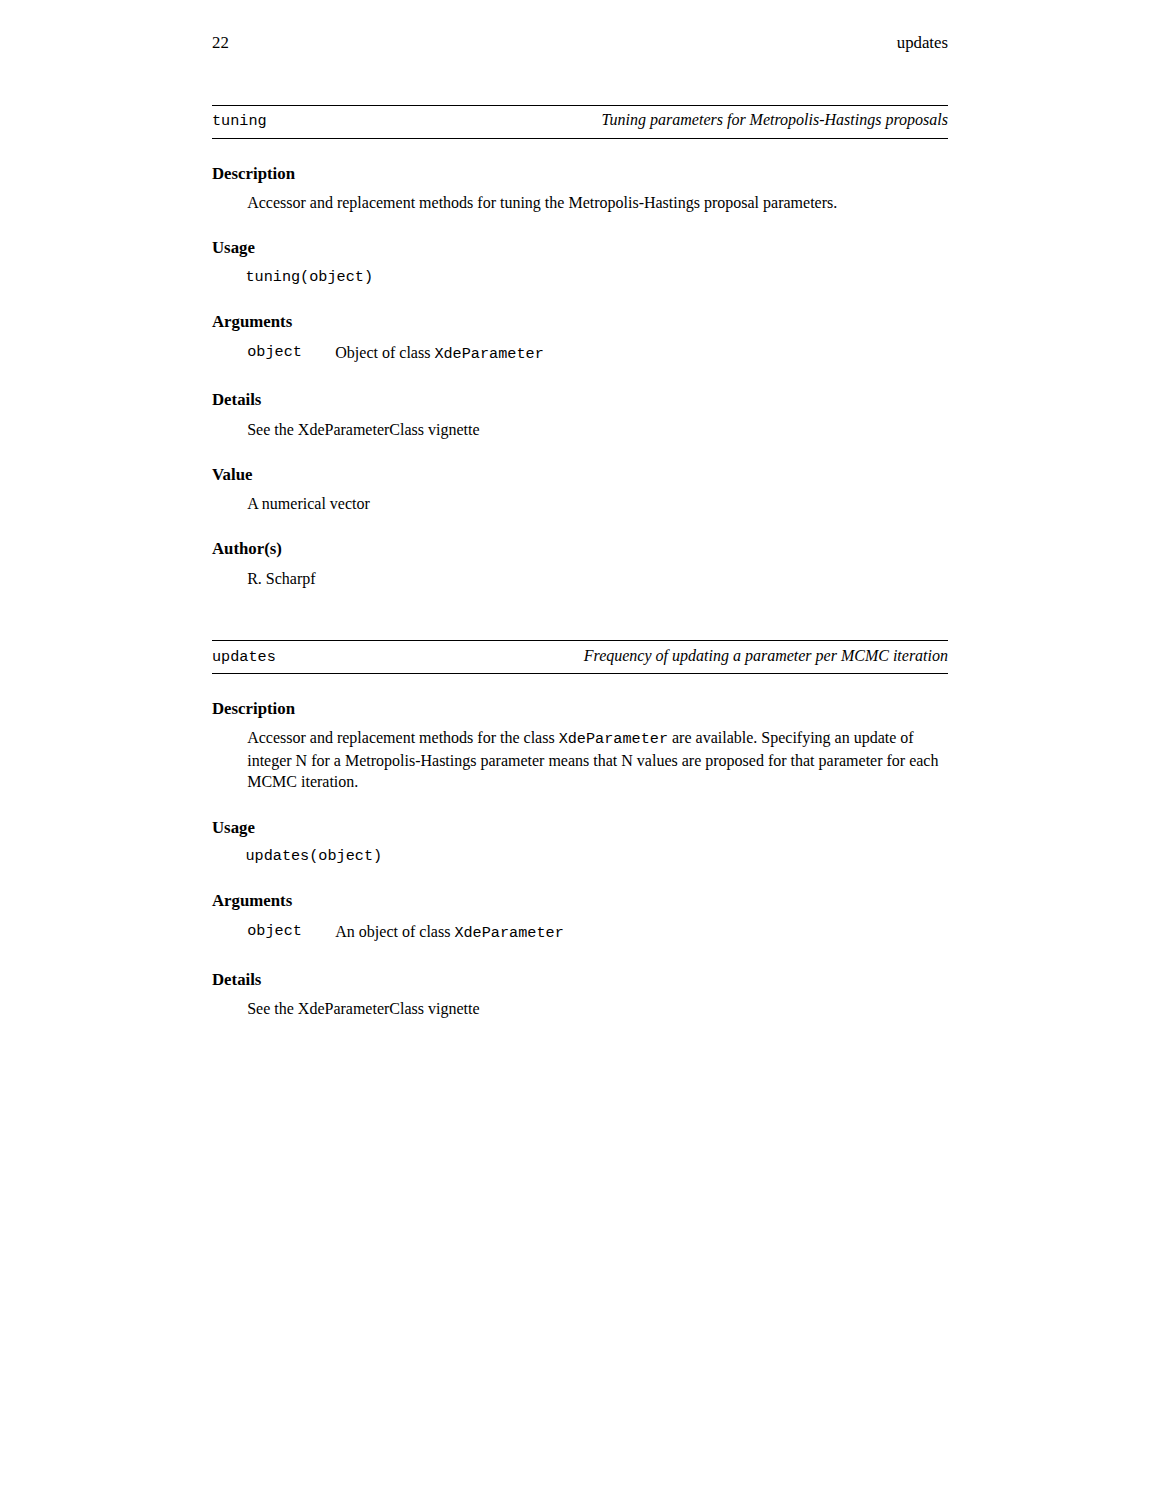22 updates
tuning Tuning parameters for Metropolis-Hastings proposals
Description
Accessor and replacement methods for tuning the Metropolis-Hastings proposal parameters.
Usage
tuning(object)
Arguments
| object | Object of class XdeParameter |
Details
See the XdeParameterClass vignette
Value
A numerical vector
Author(s)
R. Scharpf
updates Frequency of updating a parameter per MCMC iteration
Description
Accessor and replacement methods for the class XdeParameter are available. Specifying an update of integer N for a Metropolis-Hastings parameter means that N values are proposed for that parameter for each MCMC iteration.
Usage
updates(object)
Arguments
| object | An object of class XdeParameter |
Details
See the XdeParameterClass vignette